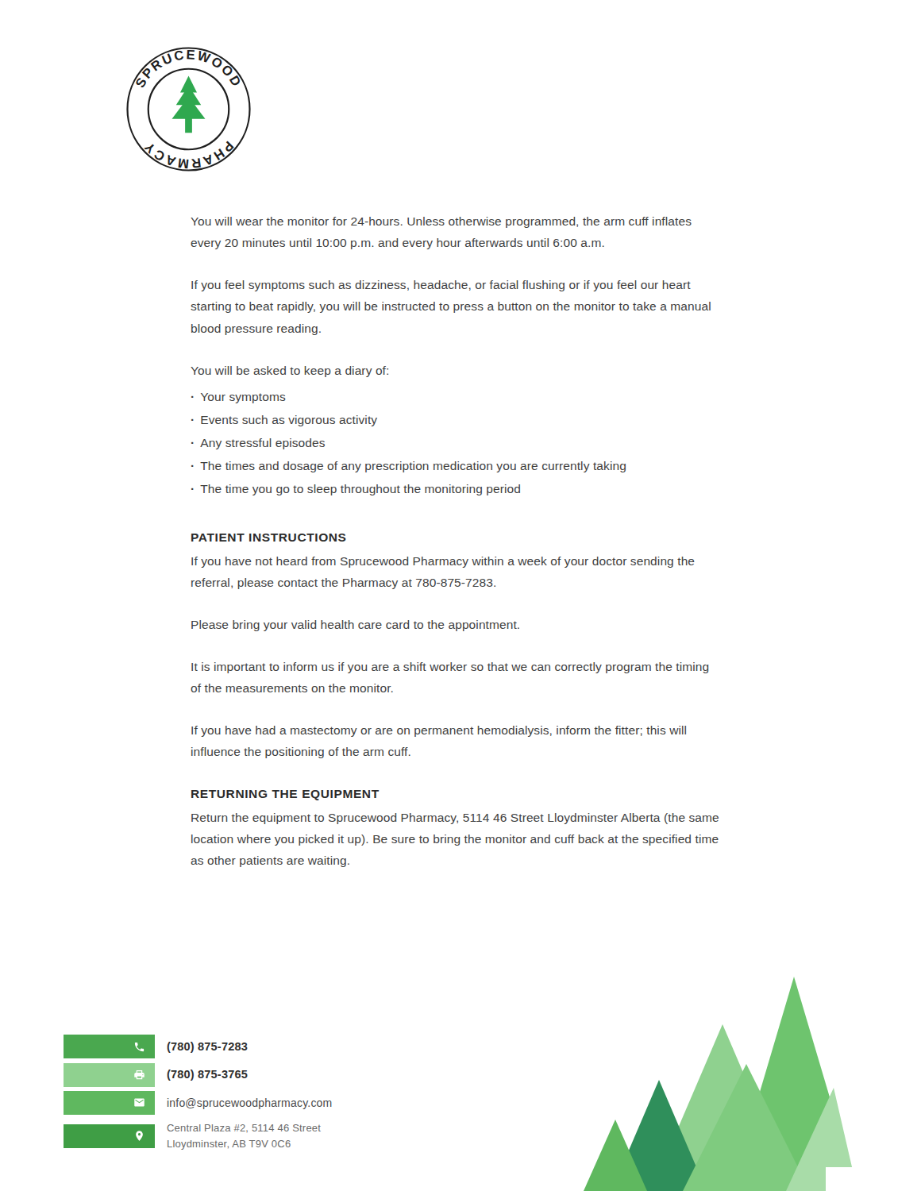SPRUCEWOOD PHARMACY
You will wear the monitor for 24-hours. Unless otherwise programmed, the arm cuff inflates every 20 minutes until 10:00 p.m. and every hour afterwards until 6:00 a.m.
If you feel symptoms such as dizziness, headache, or facial flushing or if you feel our heart starting to beat rapidly, you will be instructed to press a button on the monitor to take a manual blood pressure reading.
You will be asked to keep a diary of:
Your symptoms
Events such as vigorous activity
Any stressful episodes
The times and dosage of any prescription medication you are currently taking
The time you go to sleep throughout the monitoring period
Patient Instructions
If you have not heard from Sprucewood Pharmacy within a week of your doctor sending the referral, please contact the Pharmacy at 780-875-7283.
Please bring your valid health care card to the appointment.
It is important to inform us if you are a shift worker so that we can correctly program the timing of the measurements on the monitor.
If you have had a mastectomy or are on permanent hemodialysis, inform the fitter; this will influence the positioning of the arm cuff.
Returning the Equipment
Return the equipment to Sprucewood Pharmacy, 5114 46 Street Lloydminster Alberta (the same location where you picked it up). Be sure to bring the monitor and cuff back at the specified time as other patients are waiting.
(780) 875-7283
(780) 875-3765
info@sprucewoodpharmacy.com
Central Plaza #2, 5114 46 Street
Lloydminster, AB T9V 0C6